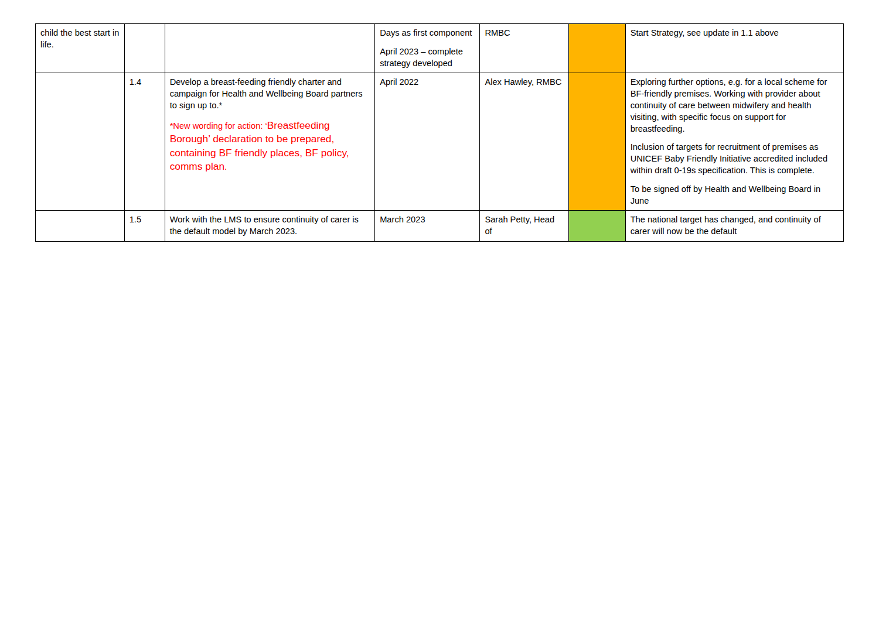| child the best start in life. | | | Days as first component April 2023 – complete strategy developed | RMBC | | Start Strategy, see update in 1.1 above |
| | 1.4 | Develop a breast-feeding friendly charter and campaign for Health and Wellbeing Board partners to sign up to.* *New wording for action: ‘ Breastfeeding Borough’ declaration to be prepared, containing BF friendly places, BF policy, comms plan . | April 2022 | Alex Hawley, RMBC | | Exploring further options, e.g. for a local scheme for BF-friendly premises. Working with provider about continuity of care between midwifery and health visiting, with specific focus on support for breastfeeding. Inclusion of targets for recruitment of premises as UNICEF Baby Friendly Initiative accredited included within draft 0-19s specification. This is complete. To be signed off by Health and Wellbeing Board in June |
| | 1.5 | Work with the LMS to ensure continuity of carer is the default model by March 2023. | March 2023 | Sarah Petty, Head of | | The national target has changed, and continuity of carer will now be the default |